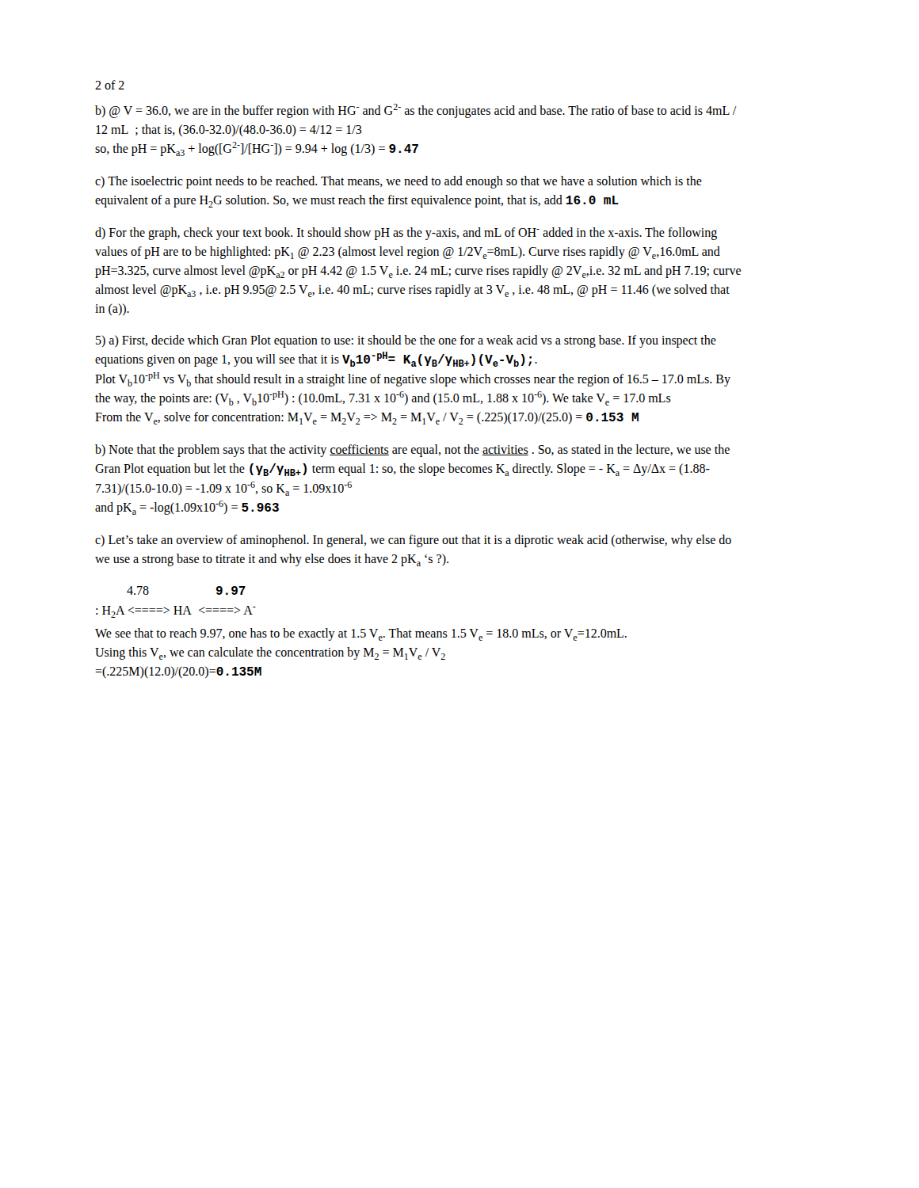2 of 2
b) @ V = 36.0, we are in the buffer region with HG- and G2- as the conjugates acid and base. The ratio of base to acid is 4mL / 12 mL ; that is, (36.0-32.0)/(48.0-36.0) = 4/12 = 1/3
so, the pH = pKa3 + log([G2-]/[HG-]) = 9.94 + log (1/3) = 9.47
c) The isoelectric point needs to be reached. That means, we need to add enough so that we have a solution which is the equivalent of a pure H2G solution. So, we must reach the first equivalence point, that is, add 16.0 mL
d) For the graph, check your text book. It should show pH as the y-axis, and mL of OH- added in the x-axis. The following values of pH are to be highlighted: pK1 @ 2.23 (almost level region @ 1/2Ve=8mL). Curve rises rapidly @ Ve,16.0mL and pH=3.325, curve almost level @pKa2 or pH 4.42 @ 1.5 Ve i.e. 24 mL; curve rises rapidly @ 2Ve,i.e. 32 mL and pH 7.19; curve almost level @pKa3 , i.e. pH 9.95@ 2.5 Ve, i.e. 40 mL; curve rises rapidly at 3 Ve , i.e. 48 mL, @ pH = 11.46 (we solved that in (a)).
5) a) First, decide which Gran Plot equation to use: it should be the one for a weak acid vs a strong base. If you inspect the equations given on page 1, you will see that it is Vb10-pH= Ka(γB/γHB+)(Ve-Vb);.
Plot Vb10-pH vs Vb that should result in a straight line of negative slope which crosses near the region of 16.5 – 17.0 mLs. By the way, the points are: (Vb , Vb10-pH) : (10.0mL, 7.31 x 10-6) and (15.0 mL, 1.88 x 10-6). We take Ve = 17.0 mLs
From the Ve, solve for concentration: M1Ve = M2V2 => M2 = M1Ve / V2 = (.225)(17.0)/(25.0) = 0.153 M
b) Note that the problem says that the activity coefficients are equal, not the activities . So, as stated in the lecture, we use the Gran Plot equation but let the (γB/γHB+) term equal 1: so, the slope becomes Ka directly. Slope = - Ka = Δy/Δx = (1.88-7.31)/(15.0-10.0) = -1.09 x 10-6, so Ka = 1.09x10-6
and pKa = -log(1.09x10-6) = 5.963
c) Let’s take an overview of aminophenol. In general, we can figure out that it is a diprotic weak acid (otherwise, why else do we use a strong base to titrate it and why else does it have 2 pKa ‘s ?).
4.78 9.97
: H2A <====> HA <====> A-
We see that to reach 9.97, one has to be exactly at 1.5 Ve. That means 1.5 Ve = 18.0 mLs, or Ve=12.0mL.
Using this Ve, we can calculate the concentration by M2 = M1Ve / V2
=(.225M)(12.0)/(20.0)=0.135M